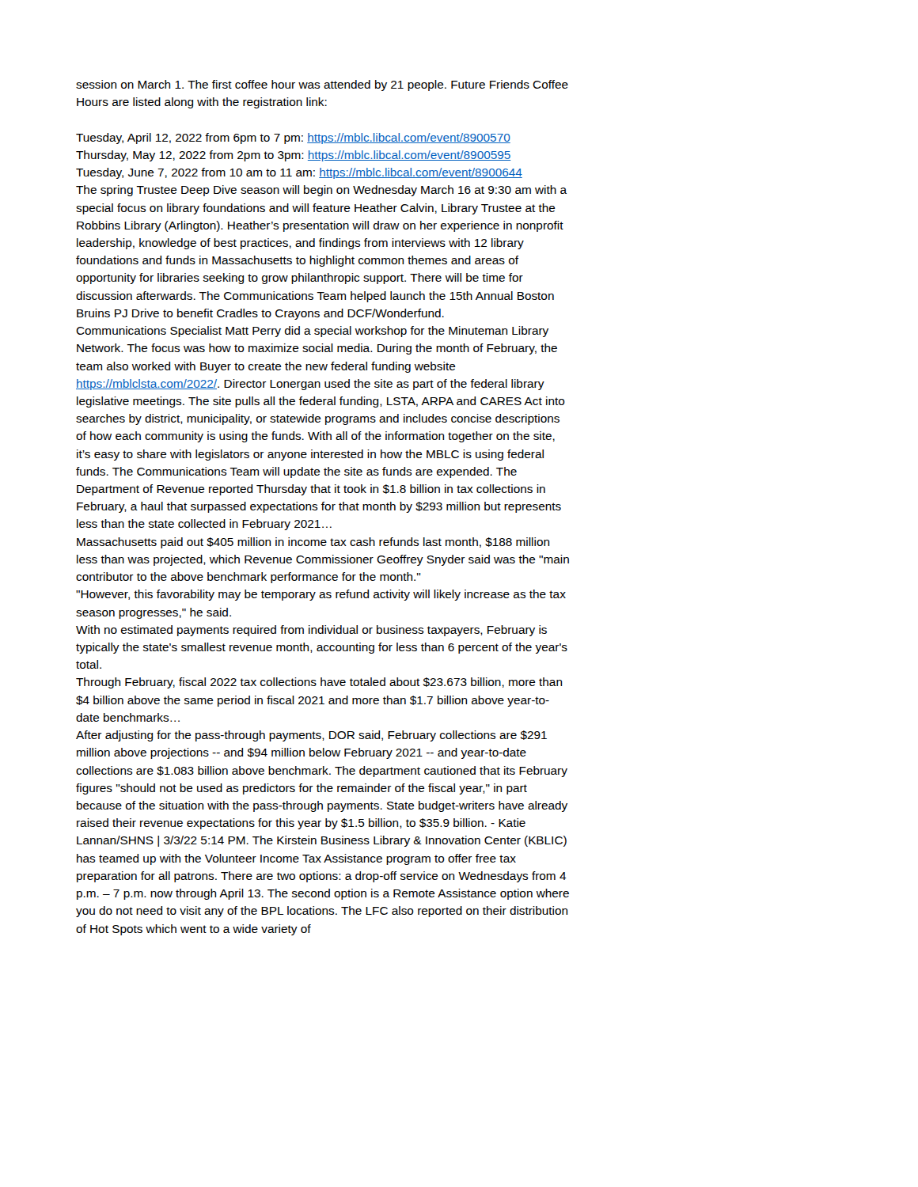session on March 1. The first coffee hour was attended by 21 people. Future Friends Coffee Hours are listed along with the registration link:
Tuesday, April 12, 2022 from 6pm to 7 pm: https://mblc.libcal.com/event/8900570
Thursday, May 12, 2022 from 2pm to 3pm: https://mblc.libcal.com/event/8900595
Tuesday, June 7, 2022 from 10 am to 11 am: https://mblc.libcal.com/event/8900644
The spring Trustee Deep Dive season will begin on Wednesday March 16 at 9:30 am with a special focus on library foundations and will feature Heather Calvin, Library Trustee at the Robbins Library (Arlington). Heather’s presentation will draw on her experience in nonprofit leadership, knowledge of best practices, and findings from interviews with 12 library foundations and funds in Massachusetts to highlight common themes and areas of opportunity for libraries seeking to grow philanthropic support. There will be time for discussion afterwards. The Communications Team helped launch the 15th Annual Boston Bruins PJ Drive to benefit Cradles to Crayons and DCF/Wonderfund.
Communications Specialist Matt Perry did a special workshop for the Minuteman Library Network. The focus was how to maximize social media. During the month of February, the team also worked with Buyer to create the new federal funding website https://mblclsta.com/2022/. Director Lonergan used the site as part of the federal library legislative meetings. The site pulls all the federal funding, LSTA, ARPA and CARES Act into searches by district, municipality, or statewide programs and includes concise descriptions of how each community is using the funds. With all of the information together on the site, it’s easy to share with legislators or anyone interested in how the MBLC is using federal funds. The Communications Team will update the site as funds are expended. The Department of Revenue reported Thursday that it took in $1.8 billion in tax collections in February, a haul that surpassed expectations for that month by $293 million but represents less than the state collected in February 2021…
Massachusetts paid out $405 million in income tax cash refunds last month, $188 million less than was projected, which Revenue Commissioner Geoffrey Snyder said was the "main contributor to the above benchmark performance for the month."
"However, this favorability may be temporary as refund activity will likely increase as the tax season progresses," he said.
With no estimated payments required from individual or business taxpayers, February is typically the state's smallest revenue month, accounting for less than 6 percent of the year's total.
Through February, fiscal 2022 tax collections have totaled about $23.673 billion, more than $4 billion above the same period in fiscal 2021 and more than $1.7 billion above year-to-date benchmarks…
After adjusting for the pass-through payments, DOR said, February collections are $291 million above projections -- and $94 million below February 2021 -- and year-to-date collections are $1.083 billion above benchmark. The department cautioned that its February figures "should not be used as predictors for the remainder of the fiscal year," in part because of the situation with the pass-through payments. State budget-writers have already raised their revenue expectations for this year by $1.5 billion, to $35.9 billion. - Katie Lannan/SHNS | 3/3/22 5:14 PM. The Kirstein Business Library & Innovation Center (KBLIC) has teamed up with the Volunteer Income Tax Assistance program to offer free tax preparation for all patrons. There are two options: a drop-off service on Wednesdays from 4 p.m. – 7 p.m. now through April 13. The second option is a Remote Assistance option where you do not need to visit any of the BPL locations. The LFC also reported on their distribution of Hot Spots which went to a wide variety of